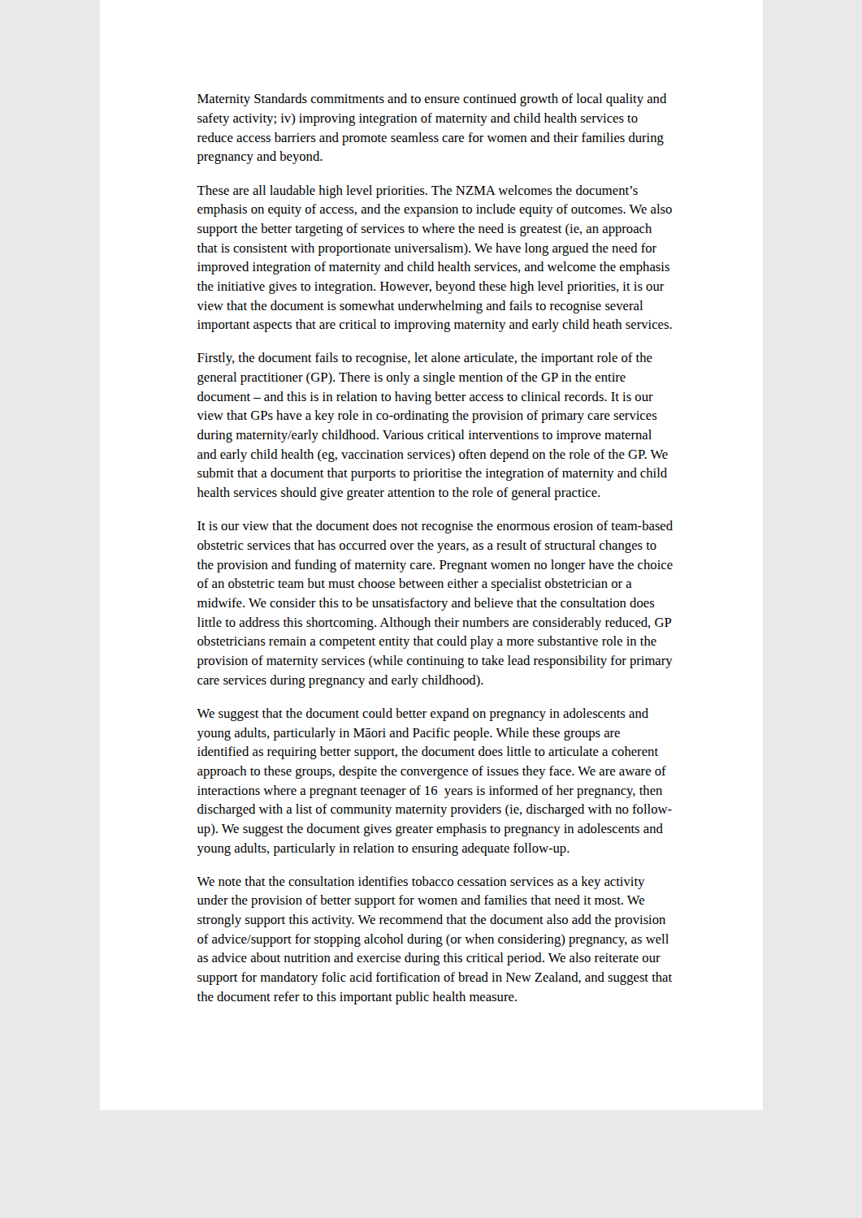Maternity Standards commitments and to ensure continued growth of local quality and safety activity; iv) improving integration of maternity and child health services to reduce access barriers and promote seamless care for women and their families during pregnancy and beyond.
These are all laudable high level priorities. The NZMA welcomes the document’s emphasis on equity of access, and the expansion to include equity of outcomes. We also support the better targeting of services to where the need is greatest (ie, an approach that is consistent with proportionate universalism). We have long argued the need for improved integration of maternity and child health services, and welcome the emphasis the initiative gives to integration. However, beyond these high level priorities, it is our view that the document is somewhat underwhelming and fails to recognise several important aspects that are critical to improving maternity and early child heath services.
Firstly, the document fails to recognise, let alone articulate, the important role of the general practitioner (GP). There is only a single mention of the GP in the entire document – and this is in relation to having better access to clinical records. It is our view that GPs have a key role in co-ordinating the provision of primary care services during maternity/early childhood. Various critical interventions to improve maternal and early child health (eg, vaccination services) often depend on the role of the GP. We submit that a document that purports to prioritise the integration of maternity and child health services should give greater attention to the role of general practice.
It is our view that the document does not recognise the enormous erosion of team-based obstetric services that has occurred over the years, as a result of structural changes to the provision and funding of maternity care. Pregnant women no longer have the choice of an obstetric team but must choose between either a specialist obstetrician or a midwife. We consider this to be unsatisfactory and believe that the consultation does little to address this shortcoming. Although their numbers are considerably reduced, GP obstetricians remain a competent entity that could play a more substantive role in the provision of maternity services (while continuing to take lead responsibility for primary care services during pregnancy and early childhood).
We suggest that the document could better expand on pregnancy in adolescents and young adults, particularly in Māori and Pacific people. While these groups are identified as requiring better support, the document does little to articulate a coherent approach to these groups, despite the convergence of issues they face. We are aware of interactions where a pregnant teenager of 16 years is informed of her pregnancy, then discharged with a list of community maternity providers (ie, discharged with no follow-up). We suggest the document gives greater emphasis to pregnancy in adolescents and young adults, particularly in relation to ensuring adequate follow-up.
We note that the consultation identifies tobacco cessation services as a key activity under the provision of better support for women and families that need it most. We strongly support this activity. We recommend that the document also add the provision of advice/support for stopping alcohol during (or when considering) pregnancy, as well as advice about nutrition and exercise during this critical period. We also reiterate our support for mandatory folic acid fortification of bread in New Zealand, and suggest that the document refer to this important public health measure.